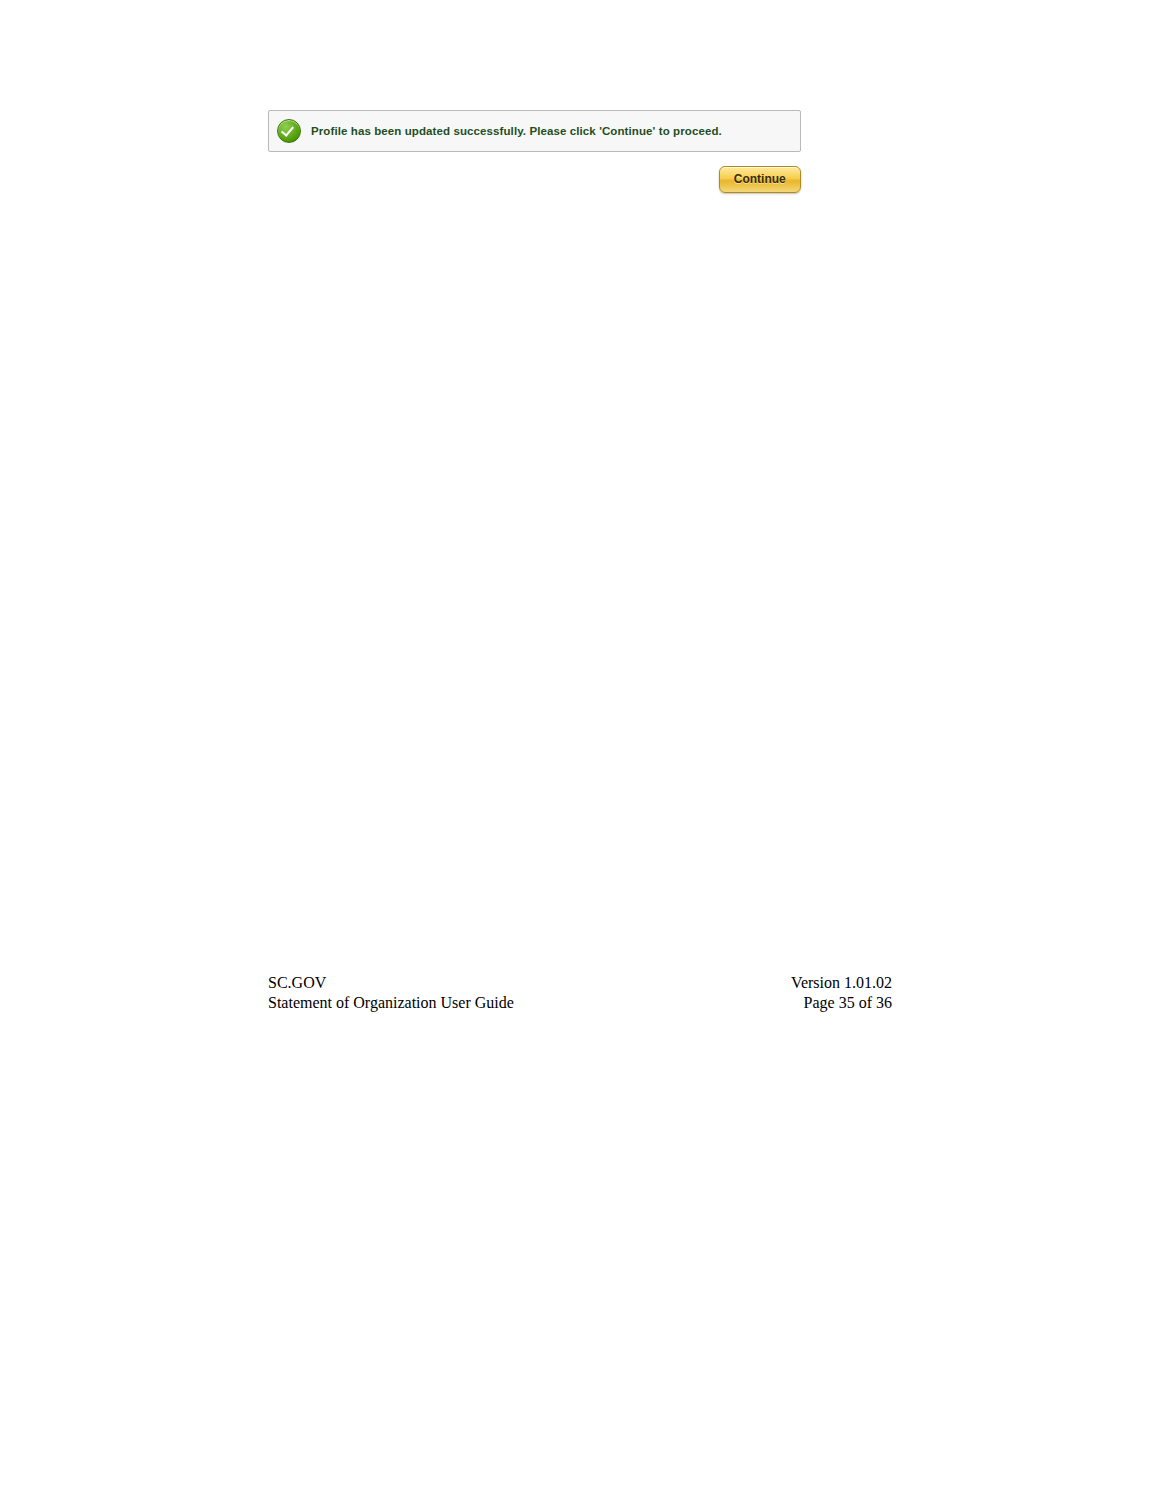Profile has been updated successfully. Please click 'Continue' to proceed.
Continue
SC.GOV Statement of Organization User Guide
Version 1.01.02 Page 35 of 36